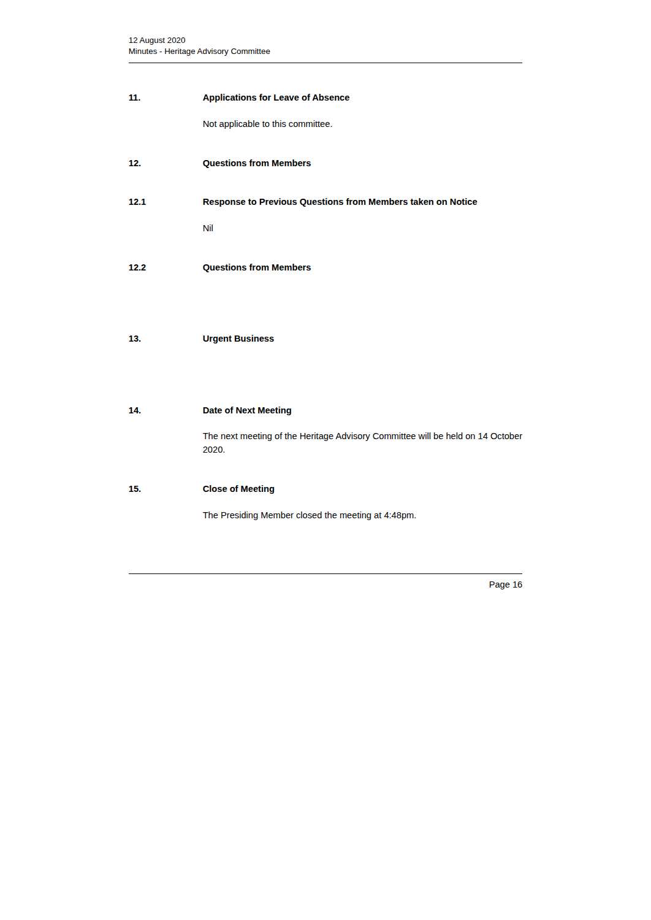12 August 2020 Minutes - Heritage Advisory Committee
11. Applications for Leave of Absence
Not applicable to this committee.
12. Questions from Members
12.1 Response to Previous Questions from Members taken on Notice
Nil
12.2 Questions from Members
13. Urgent Business
14. Date of Next Meeting
The next meeting of the Heritage Advisory Committee will be held on 14 October 2020.
15. Close of Meeting
The Presiding Member closed the meeting at 4:48pm.
Page 16